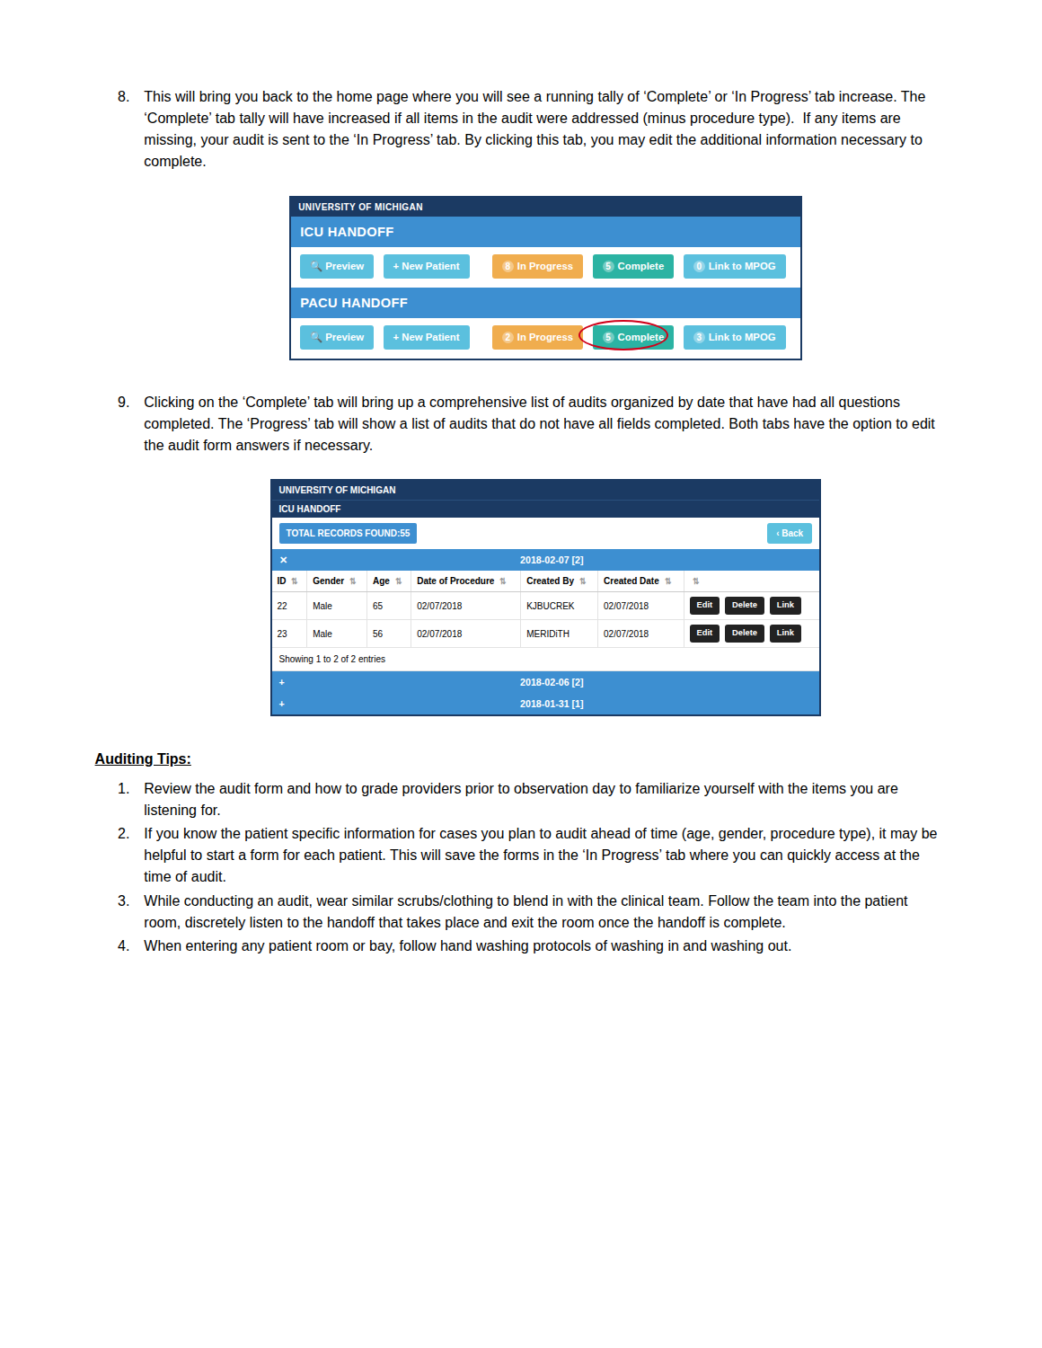This will bring you back to the home page where you will see a running tally of ‘Complete’ or ‘In Progress’ tab increase. The ‘Complete’ tab tally will have increased if all items in the audit were addressed (minus procedure type). If any items are missing, your audit is sent to the ‘In Progress’ tab. By clicking this tab, you may edit the additional information necessary to complete.
UNIVERSITY OF MICHIGAN
ICU HANDOFF
🔍 Preview + New Patient
8 In Progress 5 Complete 0 Link to MPOG
PACU HANDOFF
🔍 Preview + New Patient
2 In Progress 5 Complete 3 Link to MPOG
Clicking on the ‘Complete’ tab will bring up a comprehensive list of audits organized by date that have had all questions completed. The ‘Progress’ tab will show a list of audits that do not have all fields completed. Both tabs have the option to edit the audit form answers if necessary.
UNIVERSITY OF MICHIGAN
ICU HANDOFF
TOTAL RECORDS FOUND:55 ‹ Back
✕ 2018-02-07 [2]
| ID ⇅ | Gender ⇅ | Age ⇅ | Date of Procedure ⇅ | Created By ⇅ | Created Date ⇅ | ⇅ |
| --- | --- | --- | --- | --- | --- | --- |
| 22 | Male | 65 | 02/07/2018 | KJBUCREK | 02/07/2018 | Edit Delete Link |
| 23 | Male | 56 | 02/07/2018 | MERIDiTH | 02/07/2018 | Edit Delete Link |
Showing 1 to 2 of 2 entries
+ 2018-02-06 [2]
+ 2018-01-31 [1]
Auditing Tips:
Review the audit form and how to grade providers prior to observation day to familiarize yourself with the items you are listening for.
If you know the patient specific information for cases you plan to audit ahead of time (age, gender, procedure type), it may be helpful to start a form for each patient. This will save the forms in the ‘In Progress’ tab where you can quickly access at the time of audit.
While conducting an audit, wear similar scrubs/clothing to blend in with the clinical team. Follow the team into the patient room, discretely listen to the handoff that takes place and exit the room once the handoff is complete.
When entering any patient room or bay, follow hand washing protocols of washing in and washing out.